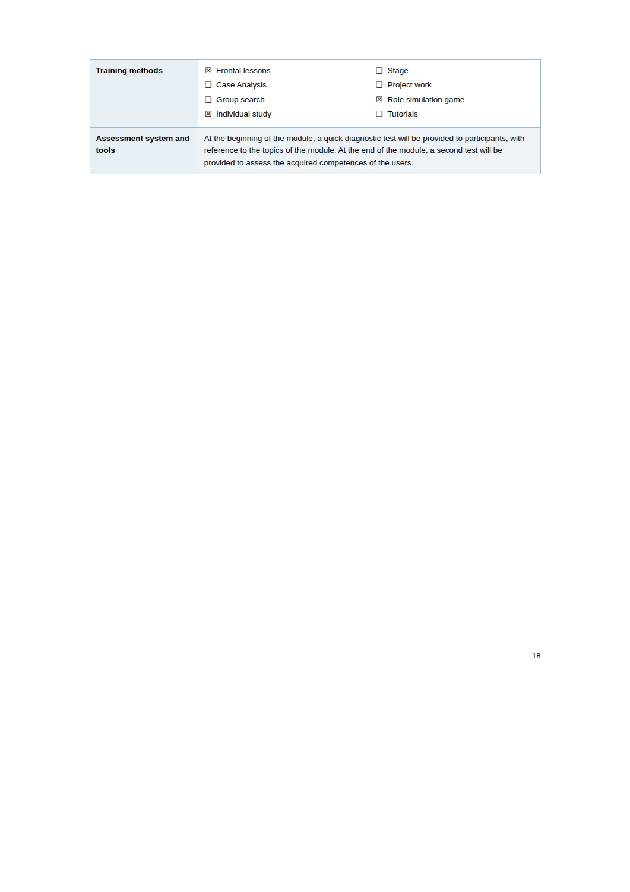| Training methods | ☒ Frontal lessons ❑ Case Analysis ❑ Group search ☒ Individual study ❑ Stage ❑ Project work ☒ Role simulation game ❑ Tutorials |
| Assessment system and tools | At the beginning of the module, a quick diagnostic test will be provided to participants, with reference to the topics of the module. At the end of the module, a second test will be provided to assess the acquired competences of the users. |
18